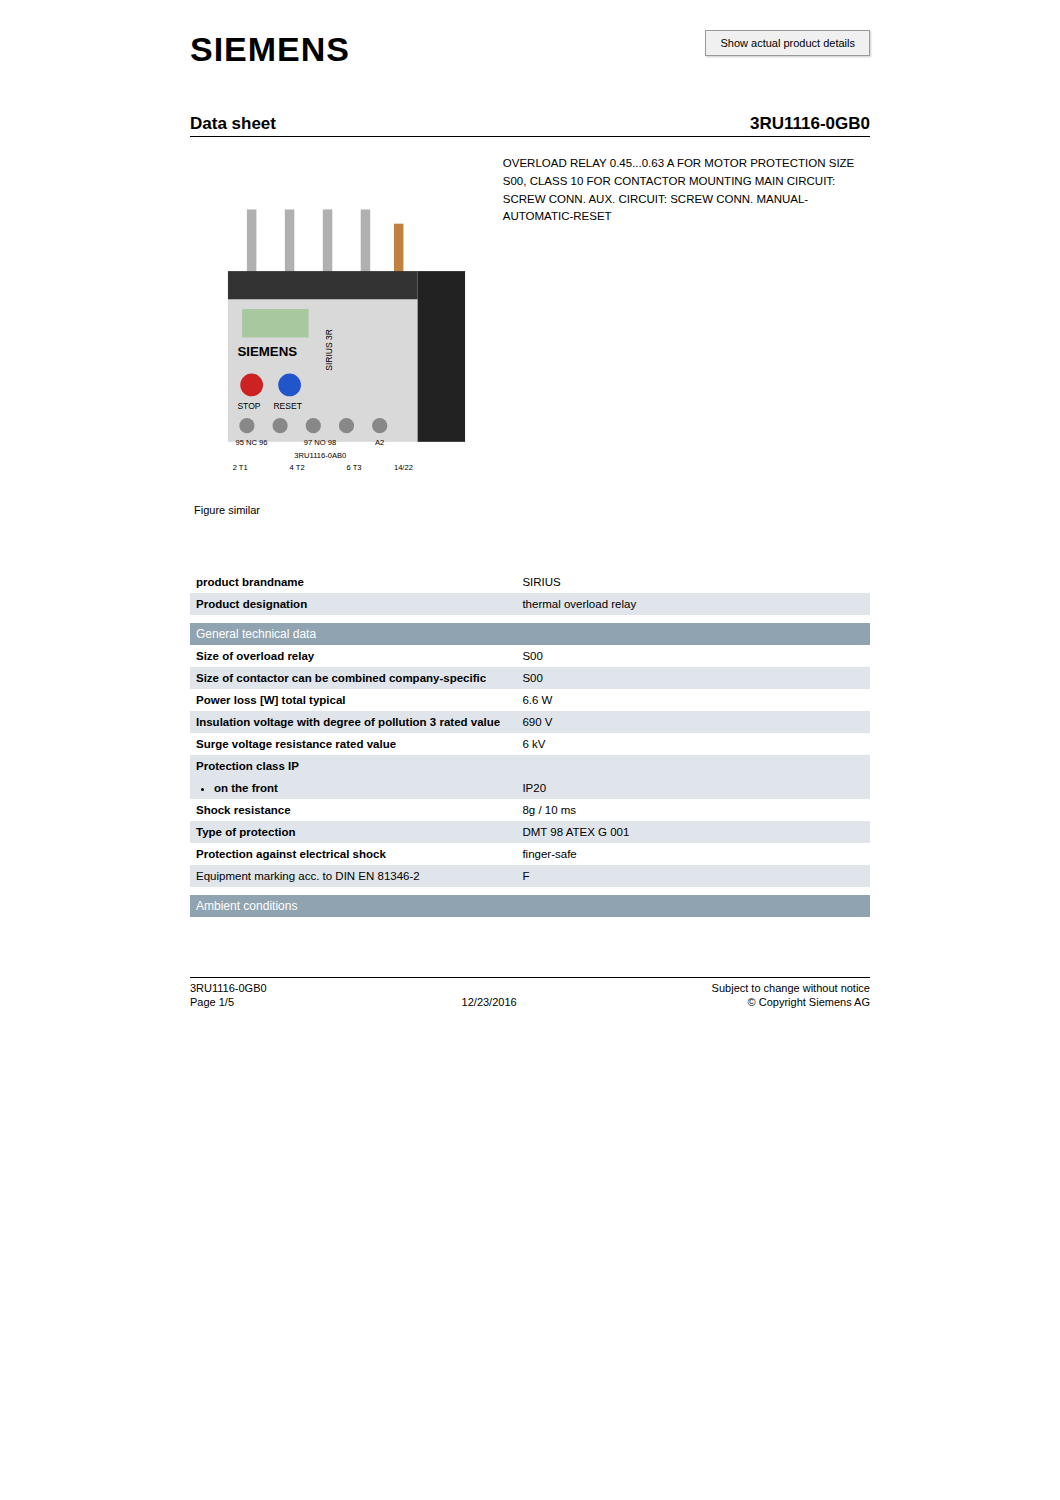SIEMENS
Show actual product details
Data sheet
3RU1116-0GB0
Figure similar
OVERLOAD RELAY 0.45...0.63 A FOR MOTOR PROTECTION SIZE S00, CLASS 10 FOR CONTACTOR MOUNTING MAIN CIRCUIT: SCREW CONN. AUX. CIRCUIT: SCREW CONN. MANUAL-AUTOMATIC-RESET
| product brandname | SIRIUS |
| Product designation | thermal overload relay |
| General technical data |
| Size of overload relay | S00 |
| Size of contactor can be combined company-specific | S00 |
| Power loss [W] total typical | 6.6 W |
| Insulation voltage with degree of pollution 3 rated value | 690 V |
| Surge voltage resistance rated value | 6 kV |
| Protection class IP | |
| on the front | IP20 |
| Shock resistance | 8g / 10 ms |
| Type of protection | DMT 98 ATEX G 001 |
| Protection against electrical shock | finger-safe |
| Equipment marking acc. to DIN EN 81346-2 | F |
| Ambient conditions |
3RU1116-0GB0
Page 1/5
12/23/2016
Subject to change without notice
© Copyright Siemens AG